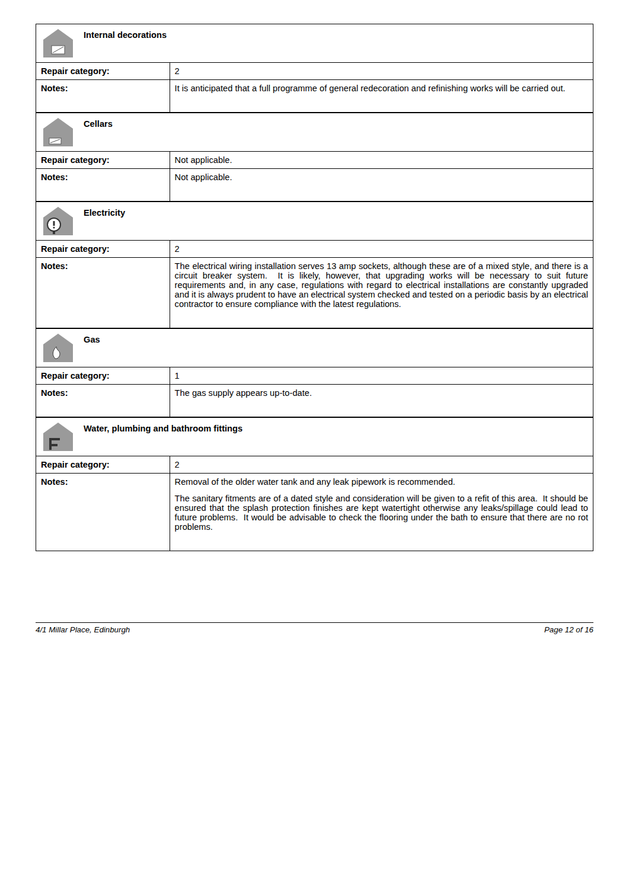| Internal decorations |
| Repair category: | 2 |
| Notes: | It is anticipated that a full programme of general redecoration and refinishing works will be carried out. |
| Cellars |
| Repair category: | Not applicable. |
| Notes: | Not applicable. |
| Electricity |
| Repair category: | 2 |
| Notes: | The electrical wiring installation serves 13 amp sockets, although these are of a mixed style, and there is a circuit breaker system. It is likely, however, that upgrading works will be necessary to suit future requirements and, in any case, regulations with regard to electrical installations are constantly upgraded and it is always prudent to have an electrical system checked and tested on a periodic basis by an electrical contractor to ensure compliance with the latest regulations. |
| Gas |
| Repair category: | 1 |
| Notes: | The gas supply appears up-to-date. |
| Water, plumbing and bathroom fittings |
| Repair category: | 2 |
| Notes: | Removal of the older water tank and any leak pipework is recommended. The sanitary fitments are of a dated style and consideration will be given to a refit of this area. It should be ensured that the splash protection finishes are kept watertight otherwise any leaks/spillage could lead to future problems. It would be advisable to check the flooring under the bath to ensure that there are no rot problems. |
4/1 Millar Place, Edinburgh Page 12 of 16